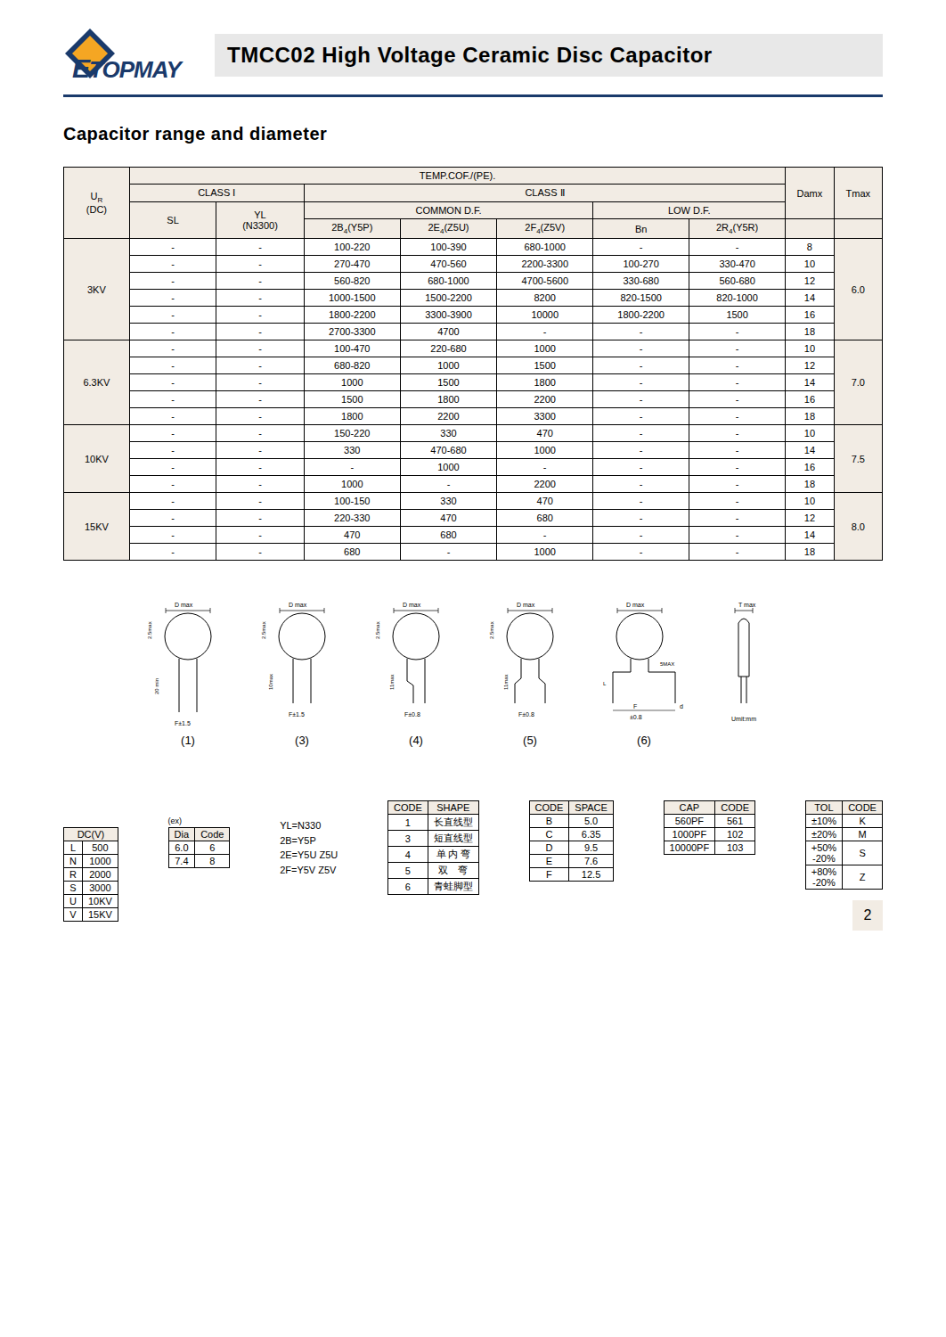ETOPMAY
TMCC02 High Voltage Ceramic Disc Capacitor
Capacitor range and diameter
| U R (DC) | TEMP.COF./(PE). | Damx | Tmax |
| --- | --- | --- | --- |
| CLASS Ⅰ | CLASS Ⅱ |
| SL | YL (N3300) | COMMON D.F. | LOW D.F. |
| 2B 4 (Y5P) | 2E 4 (Z5U) | 2F 4 (Z5V) | Bn | 2R 4 (Y5R) | | |
| 3KV | - | - | 100-220 | 100-390 | 680-1000 | - | - | 8 | 6.0 |
| - | - | 270-470 | 470-560 | 2200-3300 | 100-270 | 330-470 | 10 |
| - | - | 560-820 | 680-1000 | 4700-5600 | 330-680 | 560-680 | 12 |
| - | - | 1000-1500 | 1500-2200 | 8200 | 820-1500 | 820-1000 | 14 |
| - | - | 1800-2200 | 3300-3900 | 10000 | 1800-2200 | 1500 | 16 |
| - | - | 2700-3300 | 4700 | - | - | - | 18 |
| 6.3KV | - | - | 100-470 | 220-680 | 1000 | - | - | 10 | 7.0 |
| - | - | 680-820 | 1000 | 1500 | - | - | 12 |
| - | - | 1000 | 1500 | 1800 | - | - | 14 |
| - | - | 1500 | 1800 | 2200 | - | - | 16 |
| - | - | 1800 | 2200 | 3300 | - | - | 18 |
| 10KV | - | - | 150-220 | 330 | 470 | - | - | 10 | 7.5 |
| - | - | 330 | 470-680 | 1000 | - | - | 14 |
| - | - | - | 1000 | - | - | - | 16 |
| - | - | 1000 | - | 2200 | - | - | 18 |
| 15KV | - | - | 100-150 | 330 | 470 | - | - | 10 | 8.0 |
| - | - | 220-330 | 470 | 680 | - | - | 12 |
| - | - | 470 | 680 | - | - | - | 14 |
| - | - | 680 | - | 1000 | - | - | 18 |
D max 2.5max 20 min F±1.5
(1)
D max 2.5max 10max F±1.5
(3)
D max 2.5max 11max F±0.8
(4)
D max 2.5max 11max F±0.8
(5)
D max 5MAX L F ±0.8 d
(6)
T max Umit:mm
| DC(V) |
| --- |
| L | 500 |
| N | 1000 |
| R | 2000 |
| S | 3000 |
| U | 10KV |
| V | 15KV |
(ex)
| Dia | Code |
| --- | --- |
| 6.0 | 6 |
| 7.4 | 8 |
YL=N330
2B=Y5P
2E=Y5U Z5U
2F=Y5V Z5V
| CODE | SHAPE |
| --- | --- |
| 1 | 长直线型 |
| 3 | 短直线型 |
| 4 | 单 内 弯 |
| 5 | 双 弯 |
| 6 | 青蛙脚型 |
| CODE | SPACE |
| --- | --- |
| B | 5.0 |
| C | 6.35 |
| D | 9.5 |
| E | 7.6 |
| F | 12.5 |
| CAP | CODE |
| --- | --- |
| 560PF | 561 |
| 1000PF | 102 |
| 10000PF | 103 |
| TOL | CODE |
| --- | --- |
| ±10% | K |
| ±20% | M |
| +50% -20% | S |
| +80% -20% | Z |
2